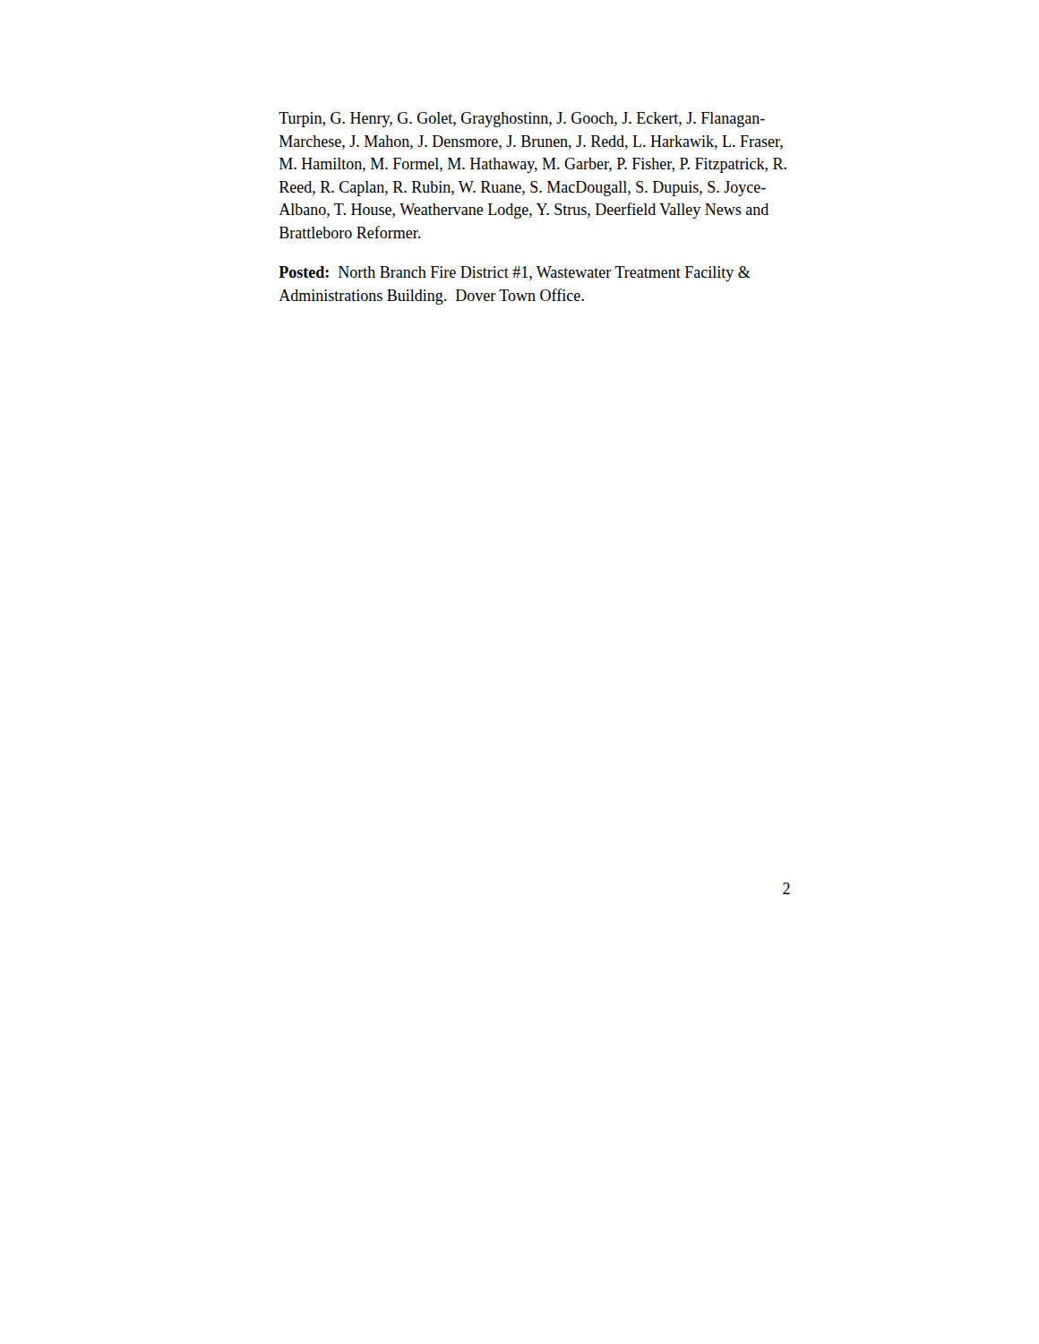Turpin, G. Henry, G. Golet, Grayghostinn, J. Gooch, J. Eckert, J. Flanagan-Marchese, J. Mahon, J. Densmore, J. Brunen, J. Redd, L. Harkawik, L. Fraser, M. Hamilton, M. Formel, M. Hathaway, M. Garber, P. Fisher, P. Fitzpatrick, R. Reed, R. Caplan, R. Rubin, W. Ruane, S. MacDougall, S. Dupuis, S. Joyce-Albano, T. House, Weathervane Lodge, Y. Strus, Deerfield Valley News and Brattleboro Reformer.
Posted: North Branch Fire District #1, Wastewater Treatment Facility & Administrations Building. Dover Town Office.
2